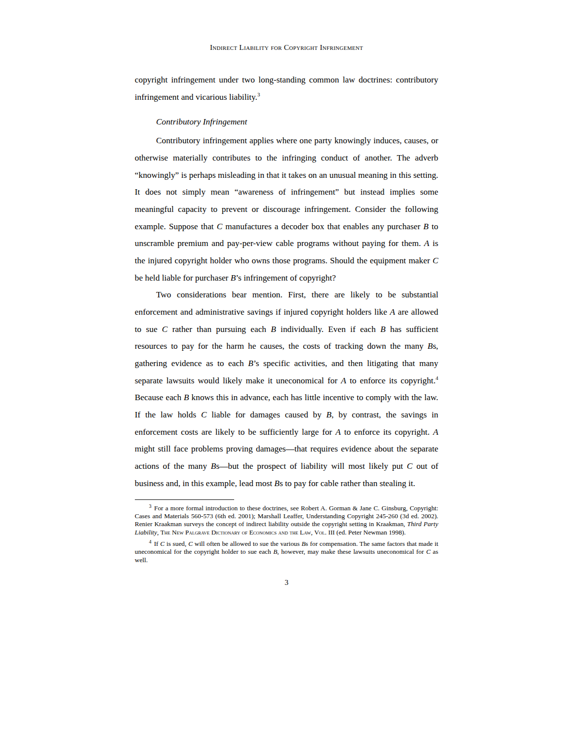Indirect Liability for Copyright Infringement
copyright infringement under two long-standing common law doctrines: contributory infringement and vicarious liability.3
Contributory Infringement
Contributory infringement applies where one party knowingly induces, causes, or otherwise materially contributes to the infringing conduct of another. The adverb “knowingly” is perhaps misleading in that it takes on an unusual meaning in this setting. It does not simply mean “awareness of infringement” but instead implies some meaningful capacity to prevent or discourage infringement. Consider the following example. Suppose that C manufactures a decoder box that enables any purchaser B to unscramble premium and pay-per-view cable programs without paying for them. A is the injured copyright holder who owns those programs. Should the equipment maker C be held liable for purchaser B’s infringement of copyright?
Two considerations bear mention. First, there are likely to be substantial enforcement and administrative savings if injured copyright holders like A are allowed to sue C rather than pursuing each B individually. Even if each B has sufficient resources to pay for the harm he causes, the costs of tracking down the many Bs, gathering evidence as to each B’s specific activities, and then litigating that many separate lawsuits would likely make it uneconomical for A to enforce its copyright.4 Because each B knows this in advance, each has little incentive to comply with the law. If the law holds C liable for damages caused by B, by contrast, the savings in enforcement costs are likely to be sufficiently large for A to enforce its copyright. A might still face problems proving damages—that requires evidence about the separate actions of the many Bs—but the prospect of liability will most likely put C out of business and, in this example, lead most Bs to pay for cable rather than stealing it.
3 For a more formal introduction to these doctrines, see Robert A. Gorman & Jane C. Ginsburg, Copyright: Cases and Materials 560-573 (6th ed. 2001); Marshall Leaffer, Understanding Copyright 245-260 (3d ed. 2002). Renier Kraakman surveys the concept of indirect liability outside the copyright setting in Kraakman, Third Party Liability, The New Palgrave Dictionary of Economics and the Law, Vol. III (ed. Peter Newman 1998).
4 If C is sued, C will often be allowed to sue the various Bs for compensation. The same factors that made it uneconomical for the copyright holder to sue each B, however, may make these lawsuits uneconomical for C as well.
3